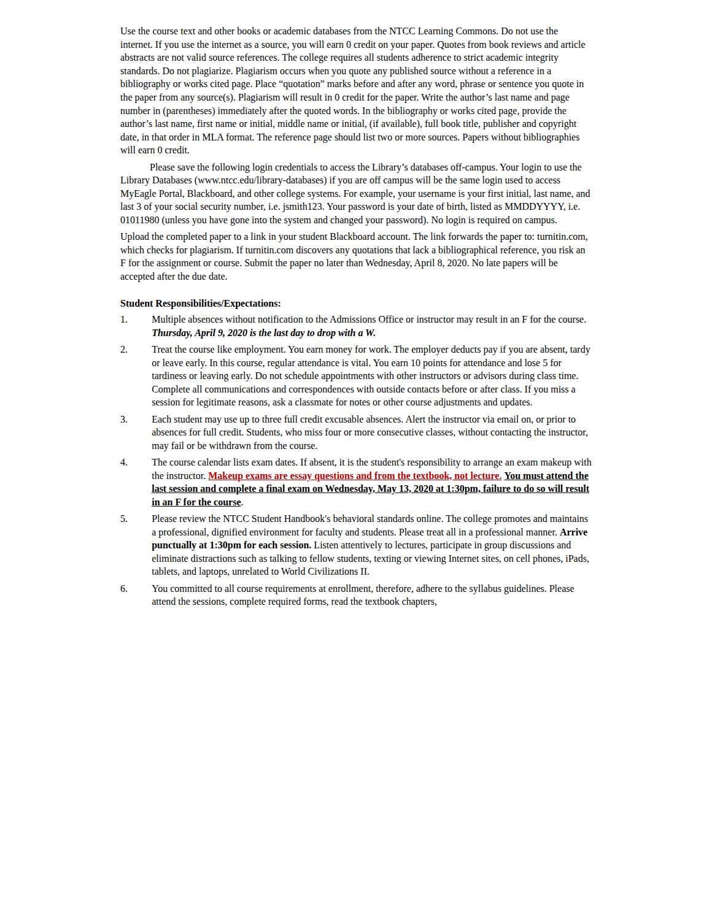Use the course text and other books or academic databases from the NTCC Learning Commons. Do not use the internet. If you use the internet as a source, you will earn 0 credit on your paper. Quotes from book reviews and article abstracts are not valid source references. The college requires all students adherence to strict academic integrity standards. Do not plagiarize. Plagiarism occurs when you quote any published source without a reference in a bibliography or works cited page. Place “quotation” marks before and after any word, phrase or sentence you quote in the paper from any source(s). Plagiarism will result in 0 credit for the paper. Write the author’s last name and page number in (parentheses) immediately after the quoted words. In the bibliography or works cited page, provide the author’s last name, first name or initial, middle name or initial, (if available), full book title, publisher and copyright date, in that order in MLA format. The reference page should list two or more sources. Papers without bibliographies will earn 0 credit.
Please save the following login credentials to access the Library’s databases off-campus. Your login to use the Library Databases (www.ntcc.edu/library-databases) if you are off campus will be the same login used to access MyEagle Portal, Blackboard, and other college systems. For example, your username is your first initial, last name, and last 3 of your social security number, i.e. jsmith123. Your password is your date of birth, listed as MMDDYYYY, i.e. 01011980 (unless you have gone into the system and changed your password). No login is required on campus.
Upload the completed paper to a link in your student Blackboard account. The link forwards the paper to: turnitin.com, which checks for plagiarism. If turnitin.com discovers any quotations that lack a bibliographical reference, you risk an F for the assignment or course. Submit the paper no later than Wednesday, April 8, 2020. No late papers will be accepted after the due date.
Student Responsibilities/Expectations:
Multiple absences without notification to the Admissions Office or instructor may result in an F for the course. Thursday, April 9, 2020 is the last day to drop with a W.
Treat the course like employment. You earn money for work. The employer deducts pay if you are absent, tardy or leave early. In this course, regular attendance is vital. You earn 10 points for attendance and lose 5 for tardiness or leaving early. Do not schedule appointments with other instructors or advisors during class time. Complete all communications and correspondences with outside contacts before or after class. If you miss a session for legitimate reasons, ask a classmate for notes or other course adjustments and updates.
Each student may use up to three full credit excusable absences. Alert the instructor via email on, or prior to absences for full credit. Students, who miss four or more consecutive classes, without contacting the instructor, may fail or be withdrawn from the course.
The course calendar lists exam dates. If absent, it is the student's responsibility to arrange an exam makeup with the instructor. Makeup exams are essay questions and from the textbook, not lecture. You must attend the last session and complete a final exam on Wednesday, May 13, 2020 at 1:30pm, failure to do so will result in an F for the course.
Please review the NTCC Student Handbook's behavioral standards online. The college promotes and maintains a professional, dignified environment for faculty and students. Please treat all in a professional manner. Arrive punctually at 1:30pm for each session. Listen attentively to lectures, participate in group discussions and eliminate distractions such as talking to fellow students, texting or viewing Internet sites, on cell phones, iPads, tablets, and laptops, unrelated to World Civilizations II.
You committed to all course requirements at enrollment, therefore, adhere to the syllabus guidelines. Please attend the sessions, complete required forms, read the textbook chapters,